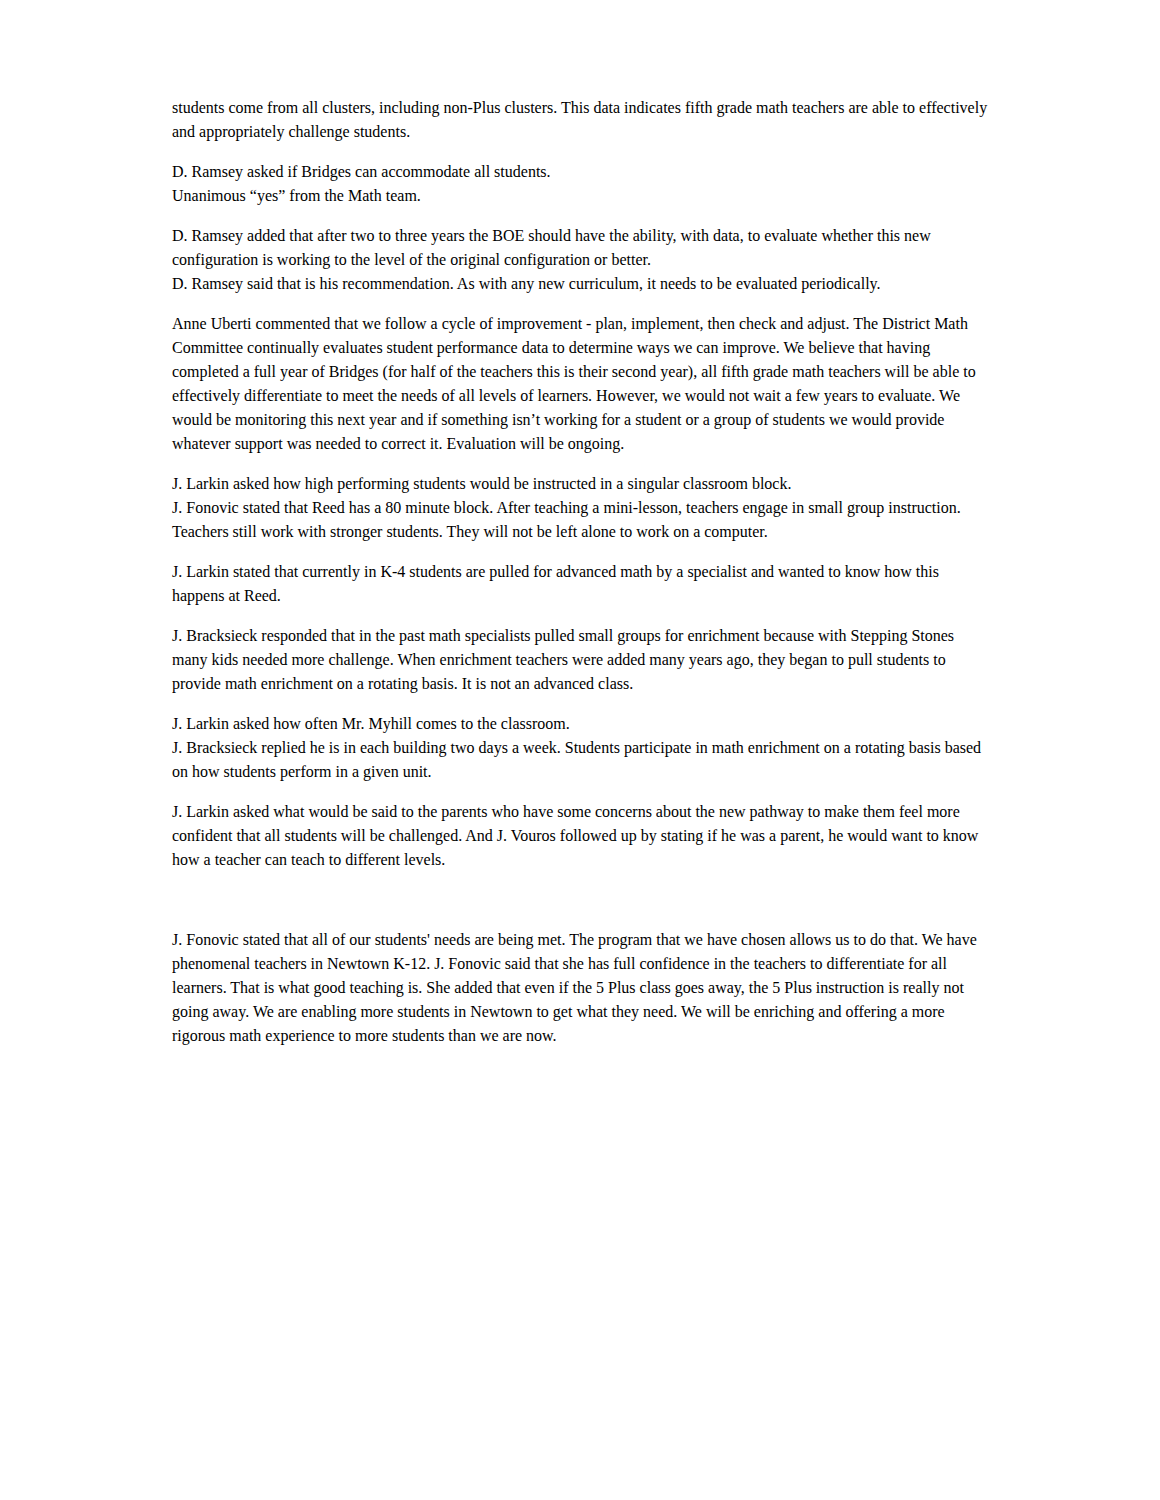students come from all clusters, including non-Plus clusters. This data indicates fifth grade math teachers are able to effectively and appropriately challenge students.
D. Ramsey asked if Bridges can accommodate all students.
Unanimous “yes” from the Math team.
D. Ramsey added that after two to three years the BOE should have the ability, with data, to evaluate whether this new configuration is working to the level of the original configuration or better.
D. Ramsey said that is his recommendation. As with any new curriculum, it needs to be evaluated periodically.
Anne Uberti commented that we follow a cycle of improvement - plan, implement, then check and adjust. The District Math Committee continually evaluates student performance data to determine ways we can improve. We believe that having completed a full year of Bridges (for half of the teachers this is their second year), all fifth grade math teachers will be able to effectively differentiate to meet the needs of all levels of learners. However, we would not wait a few years to evaluate. We would be monitoring this next year and if something isn’t working for a student or a group of students we would provide whatever support was needed to correct it. Evaluation will be ongoing.
J. Larkin asked how high performing students would be instructed in a singular classroom block.
J. Fonovic stated that Reed has a 80 minute block. After teaching a mini-lesson, teachers engage in small group instruction. Teachers still work with stronger students. They will not be left alone to work on a computer.
J. Larkin stated that currently in K-4 students are pulled for advanced math by a specialist and wanted to know how this happens at Reed.
J. Bracksieck responded that in the past math specialists pulled small groups for enrichment because with Stepping Stones many kids needed more challenge. When enrichment teachers were added many years ago, they began to pull students to provide math enrichment on a rotating basis. It is not an advanced class.
J. Larkin asked how often Mr. Myhill comes to the classroom.
J. Bracksieck replied he is in each building two days a week. Students participate in math enrichment on a rotating basis based on how students perform in a given unit.
J. Larkin asked what would be said to the parents who have some concerns about the new pathway to make them feel more confident that all students will be challenged. And J. Vouros followed up by stating if he was a parent, he would want to know how a teacher can teach to different levels.
J. Fonovic stated that all of our students' needs are being met. The program that we have chosen allows us to do that. We have phenomenal teachers in Newtown K-12. J. Fonovic said that she has full confidence in the teachers to differentiate for all learners. That is what good teaching is. She added that even if the 5 Plus class goes away, the 5 Plus instruction is really not going away. We are enabling more students in Newtown to get what they need. We will be enriching and offering a more rigorous math experience to more students than we are now.